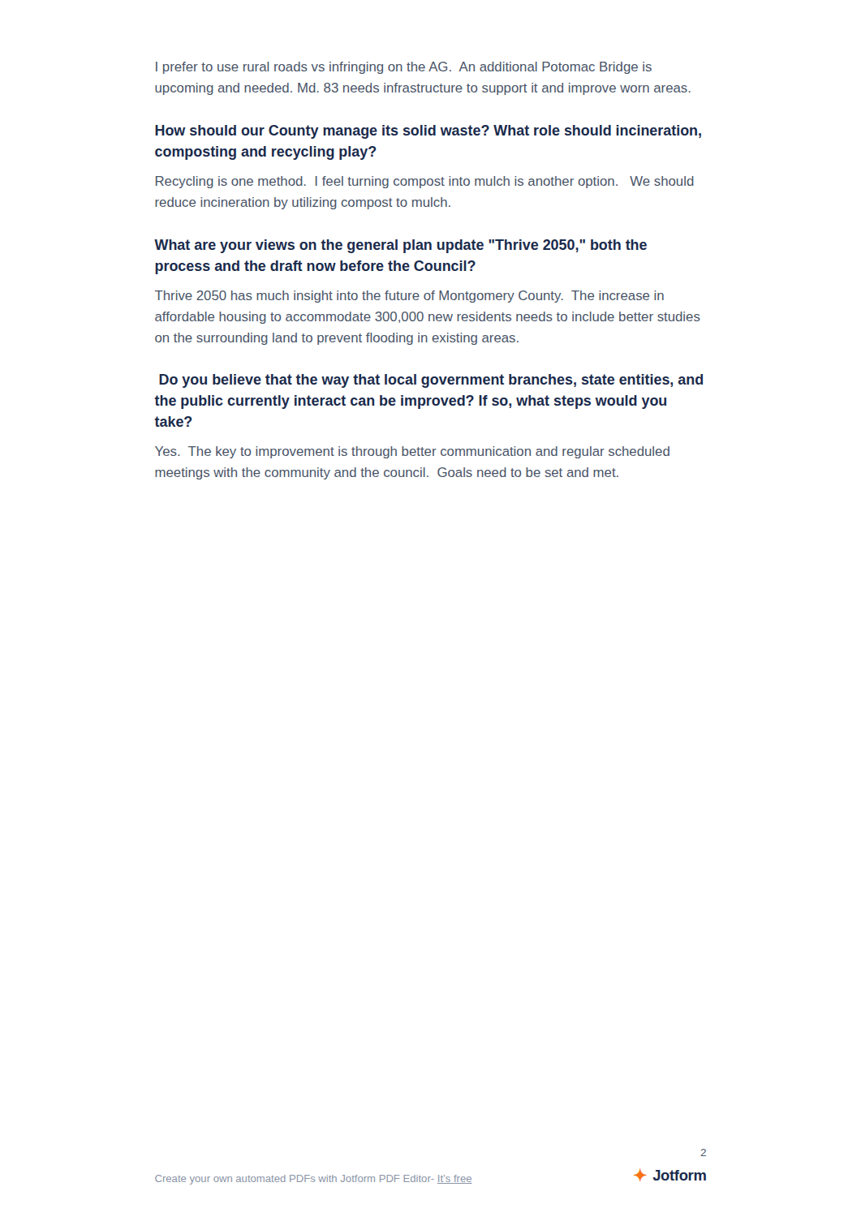I prefer to use rural roads vs infringing on the AG. An additional Potomac Bridge is upcoming and needed. Md. 83 needs infrastructure to support it and improve worn areas.
How should our County manage its solid waste? What role should incineration, composting and recycling play?
Recycling is one method. I feel turning compost into mulch is another option. We should reduce incineration by utilizing compost to mulch.
What are your views on the general plan update "Thrive 2050," both the process and the draft now before the Council?
Thrive 2050 has much insight into the future of Montgomery County. The increase in affordable housing to accommodate 300,000 new residents needs to include better studies on the surrounding land to prevent flooding in existing areas.
Do you believe that the way that local government branches, state entities, and the public currently interact can be improved? If so, what steps would you take?
Yes. The key to improvement is through better communication and regular scheduled meetings with the community and the council. Goals need to be set and met.
2
Create your own automated PDFs with Jotform PDF Editor- It’s free
✦Jotform